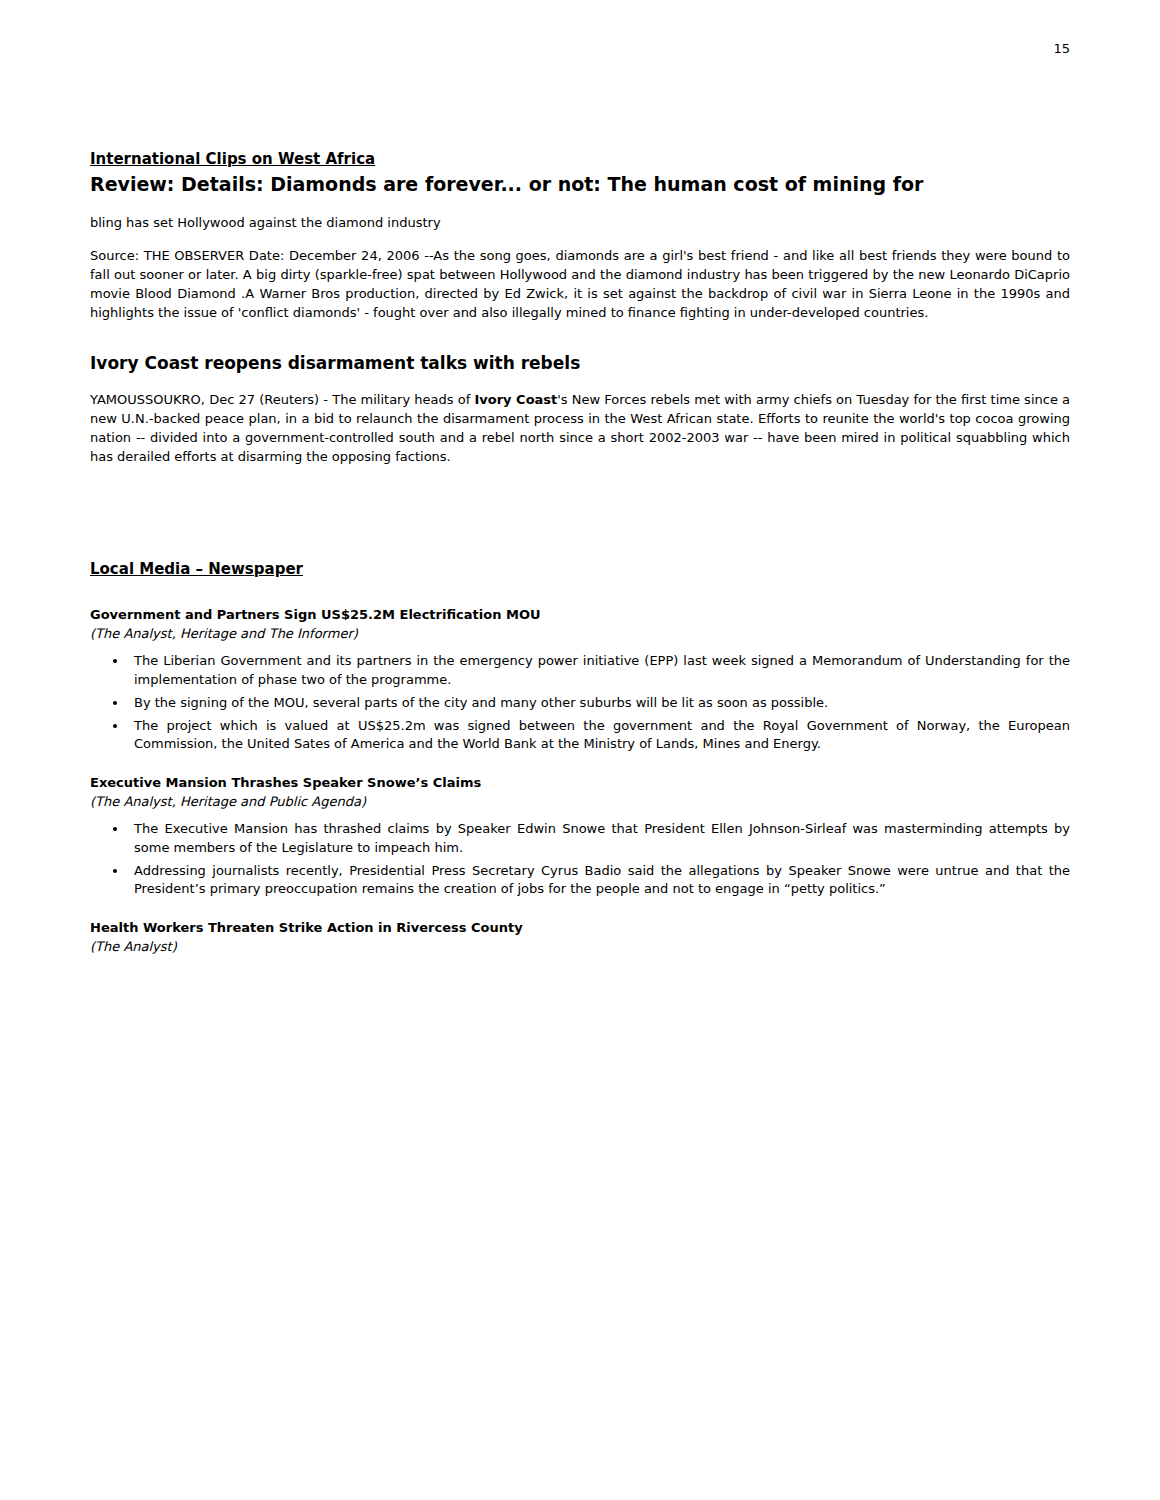15
International Clips on West Africa
Review: Details: Diamonds are forever... or not: The human cost of mining for
bling has set Hollywood against the diamond industry
Source: THE OBSERVER Date: December 24, 2006 --As the song goes, diamonds are a girl's best friend - and like all best friends they were bound to fall out sooner or later. A big dirty (sparkle-free) spat between Hollywood and the diamond industry has been triggered by the new Leonardo DiCaprio movie Blood Diamond .A Warner Bros production, directed by Ed Zwick, it is set against the backdrop of civil war in Sierra Leone in the 1990s and highlights the issue of 'conflict diamonds' - fought over and also illegally mined to finance fighting in under-developed countries.
Ivory Coast reopens disarmament talks with rebels
YAMOUSSOUKRO, Dec 27 (Reuters) - The military heads of Ivory Coast's New Forces rebels met with army chiefs on Tuesday for the first time since a new U.N.-backed peace plan, in a bid to relaunch the disarmament process in the West African state. Efforts to reunite the world's top cocoa growing nation -- divided into a government-controlled south and a rebel north since a short 2002-2003 war -- have been mired in political squabbling which has derailed efforts at disarming the opposing factions.
Local Media – Newspaper
Government and Partners Sign US$25.2M Electrification MOU
(The Analyst, Heritage and The Informer)
The Liberian Government and its partners in the emergency power initiative (EPP) last week signed a Memorandum of Understanding for the implementation of phase two of the programme.
By the signing of the MOU, several parts of the city and many other suburbs will be lit as soon as possible.
The project which is valued at US$25.2m was signed between the government and the Royal Government of Norway, the European Commission, the United Sates of America and the World Bank at the Ministry of Lands, Mines and Energy.
Executive Mansion Thrashes Speaker Snowe’s Claims
(The Analyst, Heritage and Public Agenda)
The Executive Mansion has thrashed claims by Speaker Edwin Snowe that President Ellen Johnson-Sirleaf was masterminding attempts by some members of the Legislature to impeach him.
Addressing journalists recently, Presidential Press Secretary Cyrus Badio said the allegations by Speaker Snowe were untrue and that the President’s primary preoccupation remains the creation of jobs for the people and not to engage in “petty politics.”
Health Workers Threaten Strike Action in Rivercess County
(The Analyst)